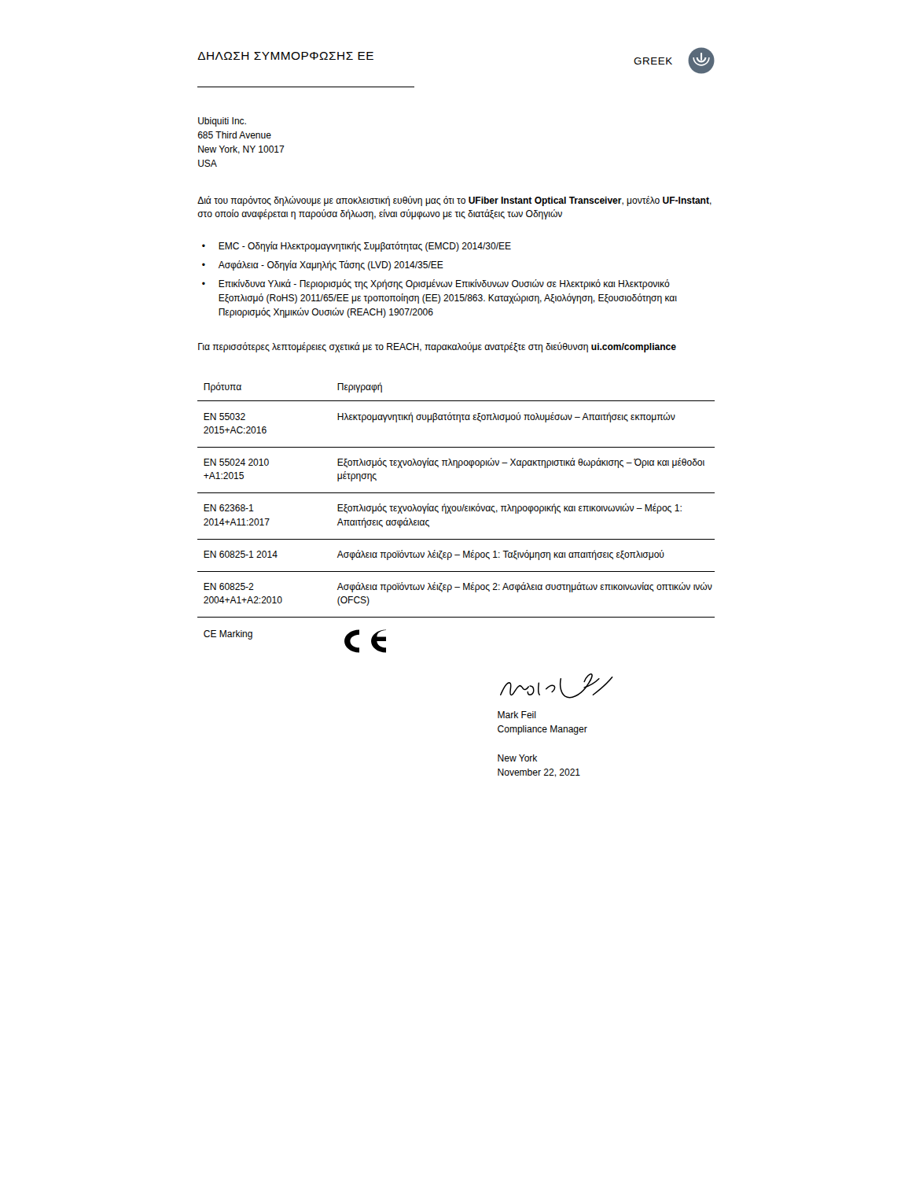ΔΗΛΩΣΗ ΣΥΜΜΟΡΦΩΣΗΣ ΕΕ
GREEK
Ubiquiti Inc.
685 Third Avenue
New York, NY 10017
USA
Διά του παρόντος δηλώνουμε με αποκλειστική ευθύνη μας ότι το UFiber Instant Optical Transceiver, μοντέλο UF-Instant, στο οποίο αναφέρεται η παρούσα δήλωση, είναι σύμφωνο με τις διατάξεις των Οδηγιών
EMC - Οδηγία Ηλεκτρομαγνητικής Συμβατότητας (EMCD) 2014/30/ΕΕ
Ασφάλεια - Οδηγία Χαμηλής Τάσης (LVD) 2014/35/ΕΕ
Επικίνδυνα Υλικά - Περιορισμός της Χρήσης Ορισμένων Επικίνδυνων Ουσιών σε Ηλεκτρικό και Ηλεκτρονικό Εξοπλισμό (RoHS) 2011/65/ΕΕ με τροποποίηση (ΕΕ) 2015/863. Καταχώριση, Αξιολόγηση, Εξουσιοδότηση και Περιορισμός Χημικών Ουσιών (REACH) 1907/2006
Για περισσότερες λεπτομέρειες σχετικά με το REACH, παρακαλούμε ανατρέξτε στη διεύθυνση ui.com/compliance
| Πρότυπα | Περιγραφή |
| --- | --- |
| EN 55032 2015+AC:2016 | Ηλεκτρομαγνητική συμβατότητα εξοπλισμού πολυμέσων – Απαιτήσεις εκπομπών |
| EN 55024 2010 +A1:2015 | Εξοπλισμός τεχνολογίας πληροφοριών – Χαρακτηριστικά θωράκισης – Όρια και μέθοδοι μέτρησης |
| EN 62368-1 2014+A11:2017 | Εξοπλισμός τεχνολογίας ήχου/εικόνας, πληροφορικής και επικοινωνιών – Μέρος 1: Απαιτήσεις ασφάλειας |
| EN 60825-1 2014 | Ασφάλεια προϊόντων λέιζερ – Μέρος 1: Ταξινόμηση και απαιτήσεις εξοπλισμού |
| EN 60825-2 2004+A1+A2:2010 | Ασφάλεια προϊόντων λέιζερ – Μέρος 2: Ασφάλεια συστημάτων επικοινωνίας οπτικών ινών (OFCS) |
| CE Marking | |
Mark Feil
Compliance Manager
New York
November 22, 2021